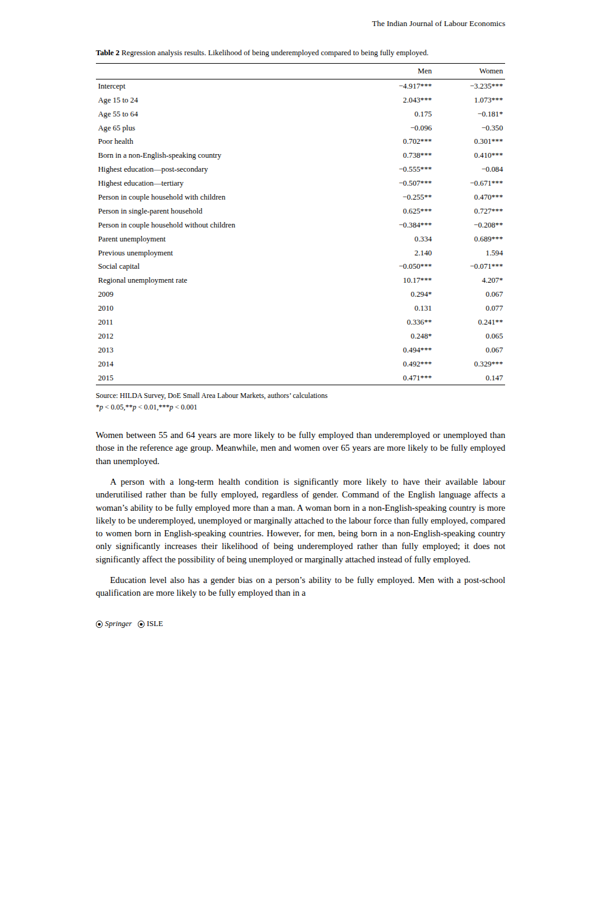The Indian Journal of Labour Economics
Table 2 Regression analysis results. Likelihood of being underemployed compared to being fully employed.
| | Men | Women |
| --- | --- | --- |
| Intercept | −4.917*** | −3.235*** |
| Age 15 to 24 | 2.043*** | 1.073*** |
| Age 55 to 64 | 0.175 | −0.181* |
| Age 65 plus | −0.096 | −0.350 |
| Poor health | 0.702*** | 0.301*** |
| Born in a non-English-speaking country | 0.738*** | 0.410*** |
| Highest education—post-secondary | −0.555*** | −0.084 |
| Highest education—tertiary | −0.507*** | −0.671*** |
| Person in couple household with children | −0.255** | 0.470*** |
| Person in single-parent household | 0.625*** | 0.727*** |
| Person in couple household without children | −0.384*** | −0.208** |
| Parent unemployment | 0.334 | 0.689*** |
| Previous unemployment | 2.140 | 1.594 |
| Social capital | −0.050*** | −0.071*** |
| Regional unemployment rate | 10.17*** | 4.207* |
| 2009 | 0.294* | 0.067 |
| 2010 | 0.131 | 0.077 |
| 2011 | 0.336** | 0.241** |
| 2012 | 0.248* | 0.065 |
| 2013 | 0.494*** | 0.067 |
| 2014 | 0.492*** | 0.329*** |
| 2015 | 0.471*** | 0.147 |
Source: HILDA Survey, DoE Small Area Labour Markets, authors’ calculations
*p < 0.05,**p < 0.01,***p < 0.001
Women between 55 and 64 years are more likely to be fully employed than underemployed or unemployed than those in the reference age group. Meanwhile, men and women over 65 years are more likely to be fully employed than unemployed.
A person with a long-term health condition is significantly more likely to have their available labour underutilised rather than be fully employed, regardless of gender. Command of the English language affects a woman’s ability to be fully employed more than a man. A woman born in a non-English-speaking country is more likely to be underemployed, unemployed or marginally attached to the labour force than fully employed, compared to women born in English-speaking countries. However, for men, being born in a non-English-speaking country only significantly increases their likelihood of being underemployed rather than fully employed; it does not significantly affect the possibility of being unemployed or marginally attached instead of fully employed.
Education level also has a gender bias on a person’s ability to be fully employed. Men with a post-school qualification are more likely to be fully employed than in a
●Springer ●ISLE